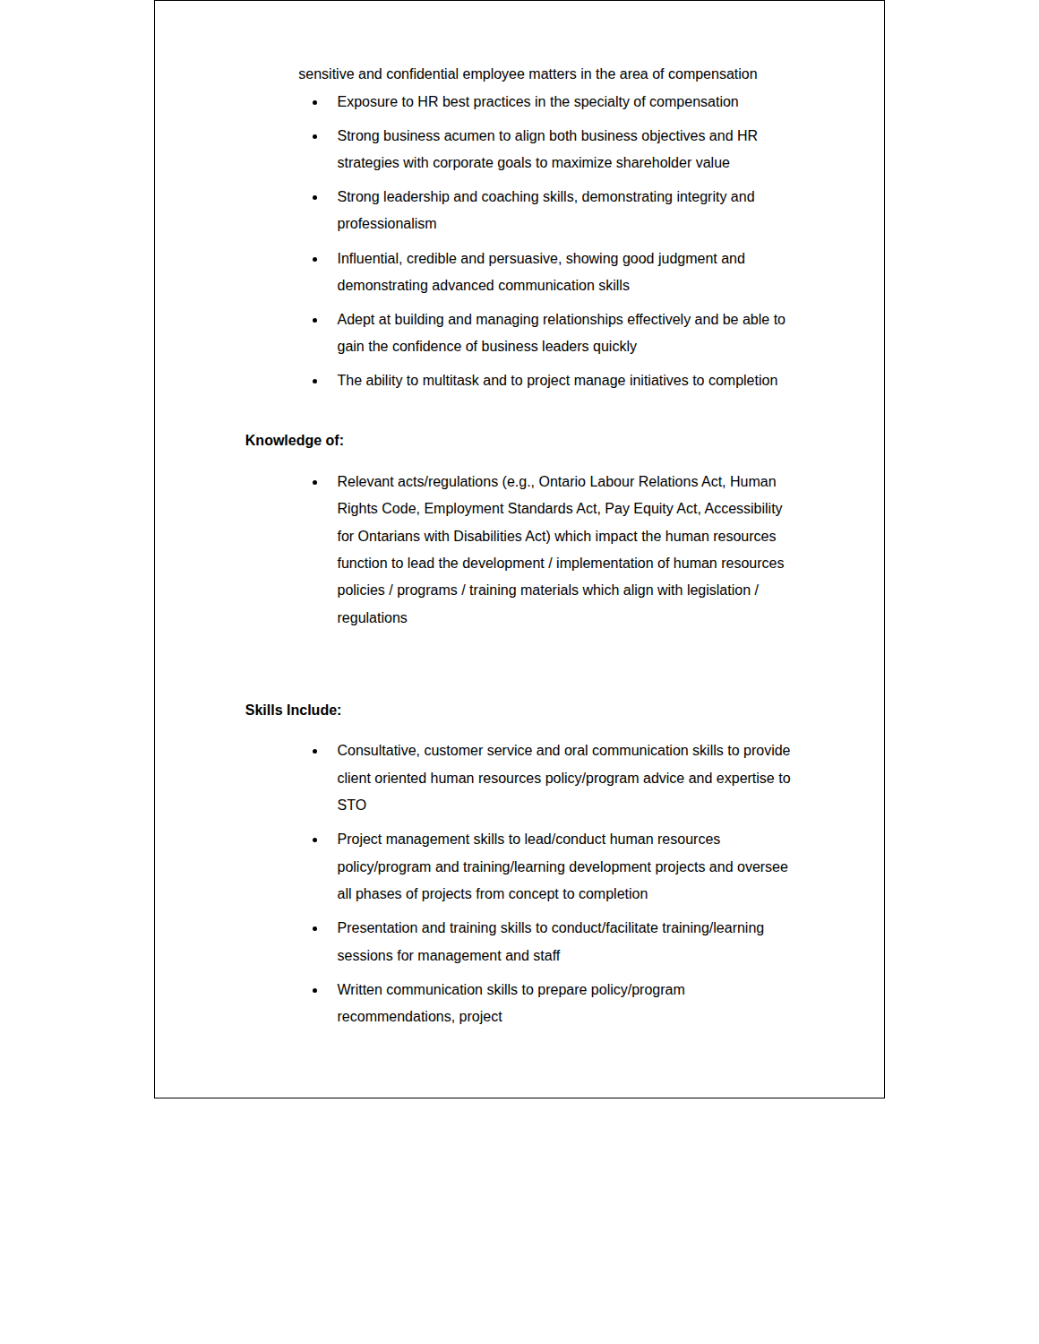sensitive and confidential employee matters in the area of compensation
Exposure to HR best practices in the specialty of compensation
Strong business acumen to align both business objectives and HR strategies with corporate goals to maximize shareholder value
Strong leadership and coaching skills, demonstrating integrity and professionalism
Influential, credible and persuasive, showing good judgment and demonstrating advanced communication skills
Adept at building and managing relationships effectively and be able to gain the confidence of business leaders quickly
The ability to multitask and to project manage initiatives to completion
Knowledge of:
Relevant acts/regulations (e.g., Ontario Labour Relations Act, Human Rights Code, Employment Standards Act, Pay Equity Act, Accessibility for Ontarians with Disabilities Act) which impact the human resources function to lead the development / implementation of human resources policies / programs / training materials which align with legislation / regulations
Skills Include:
Consultative, customer service and oral communication skills to provide client oriented human resources policy/program advice and expertise to STO
Project management skills to lead/conduct human resources policy/program and training/learning development projects and oversee all phases of projects from concept to completion
Presentation and training skills to conduct/facilitate training/learning sessions for management and staff
Written communication skills to prepare policy/program recommendations, project